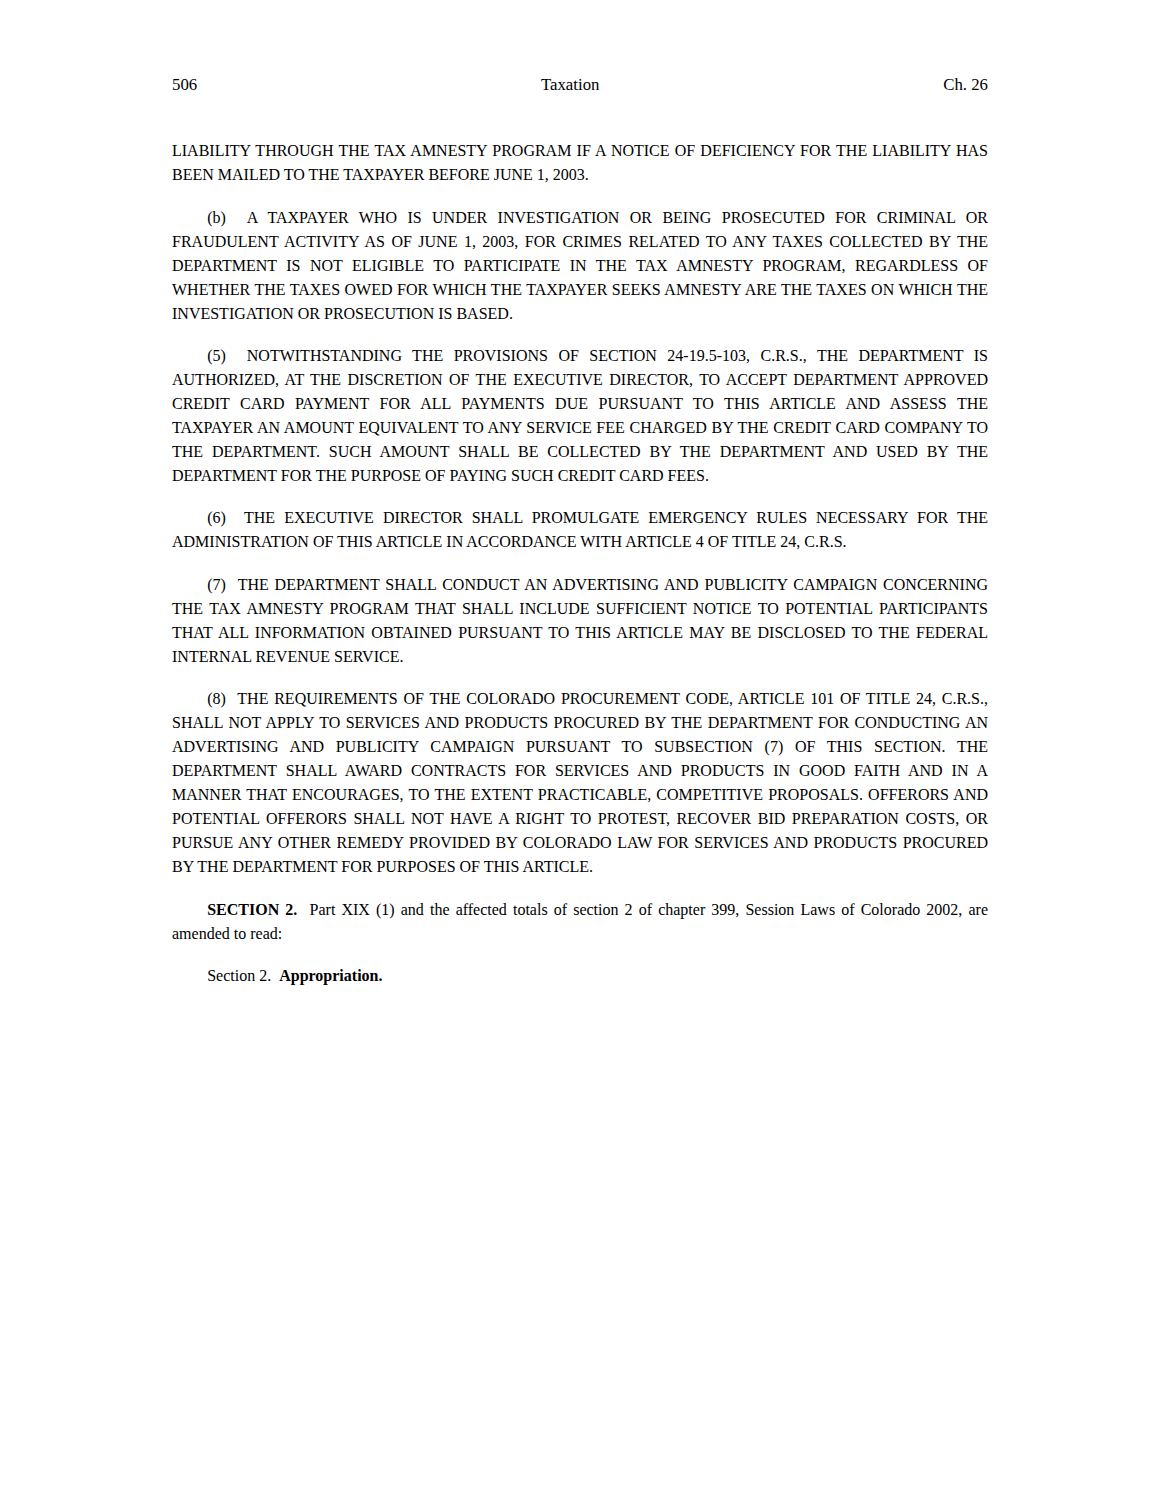506 Taxation Ch. 26
LIABILITY THROUGH THE TAX AMNESTY PROGRAM IF A NOTICE OF DEFICIENCY FOR THE LIABILITY HAS BEEN MAILED TO THE TAXPAYER BEFORE JUNE 1, 2003.
(b) A TAXPAYER WHO IS UNDER INVESTIGATION OR BEING PROSECUTED FOR CRIMINAL OR FRAUDULENT ACTIVITY AS OF JUNE 1, 2003, FOR CRIMES RELATED TO ANY TAXES COLLECTED BY THE DEPARTMENT IS NOT ELIGIBLE TO PARTICIPATE IN THE TAX AMNESTY PROGRAM, REGARDLESS OF WHETHER THE TAXES OWED FOR WHICH THE TAXPAYER SEEKS AMNESTY ARE THE TAXES ON WHICH THE INVESTIGATION OR PROSECUTION IS BASED.
(5) NOTWITHSTANDING THE PROVISIONS OF SECTION 24-19.5-103, C.R.S., THE DEPARTMENT IS AUTHORIZED, AT THE DISCRETION OF THE EXECUTIVE DIRECTOR, TO ACCEPT DEPARTMENT APPROVED CREDIT CARD PAYMENT FOR ALL PAYMENTS DUE PURSUANT TO THIS ARTICLE AND ASSESS THE TAXPAYER AN AMOUNT EQUIVALENT TO ANY SERVICE FEE CHARGED BY THE CREDIT CARD COMPANY TO THE DEPARTMENT. SUCH AMOUNT SHALL BE COLLECTED BY THE DEPARTMENT AND USED BY THE DEPARTMENT FOR THE PURPOSE OF PAYING SUCH CREDIT CARD FEES.
(6) THE EXECUTIVE DIRECTOR SHALL PROMULGATE EMERGENCY RULES NECESSARY FOR THE ADMINISTRATION OF THIS ARTICLE IN ACCORDANCE WITH ARTICLE 4 OF TITLE 24, C.R.S.
(7) THE DEPARTMENT SHALL CONDUCT AN ADVERTISING AND PUBLICITY CAMPAIGN CONCERNING THE TAX AMNESTY PROGRAM THAT SHALL INCLUDE SUFFICIENT NOTICE TO POTENTIAL PARTICIPANTS THAT ALL INFORMATION OBTAINED PURSUANT TO THIS ARTICLE MAY BE DISCLOSED TO THE FEDERAL INTERNAL REVENUE SERVICE.
(8) THE REQUIREMENTS OF THE COLORADO PROCUREMENT CODE, ARTICLE 101 OF TITLE 24, C.R.S., SHALL NOT APPLY TO SERVICES AND PRODUCTS PROCURED BY THE DEPARTMENT FOR CONDUCTING AN ADVERTISING AND PUBLICITY CAMPAIGN PURSUANT TO SUBSECTION (7) OF THIS SECTION. THE DEPARTMENT SHALL AWARD CONTRACTS FOR SERVICES AND PRODUCTS IN GOOD FAITH AND IN A MANNER THAT ENCOURAGES, TO THE EXTENT PRACTICABLE, COMPETITIVE PROPOSALS. OFFERORS AND POTENTIAL OFFERORS SHALL NOT HAVE A RIGHT TO PROTEST, RECOVER BID PREPARATION COSTS, OR PURSUE ANY OTHER REMEDY PROVIDED BY COLORADO LAW FOR SERVICES AND PRODUCTS PROCURED BY THE DEPARTMENT FOR PURPOSES OF THIS ARTICLE.
SECTION 2. Part XIX (1) and the affected totals of section 2 of chapter 399, Session Laws of Colorado 2002, are amended to read:
Section 2. Appropriation.